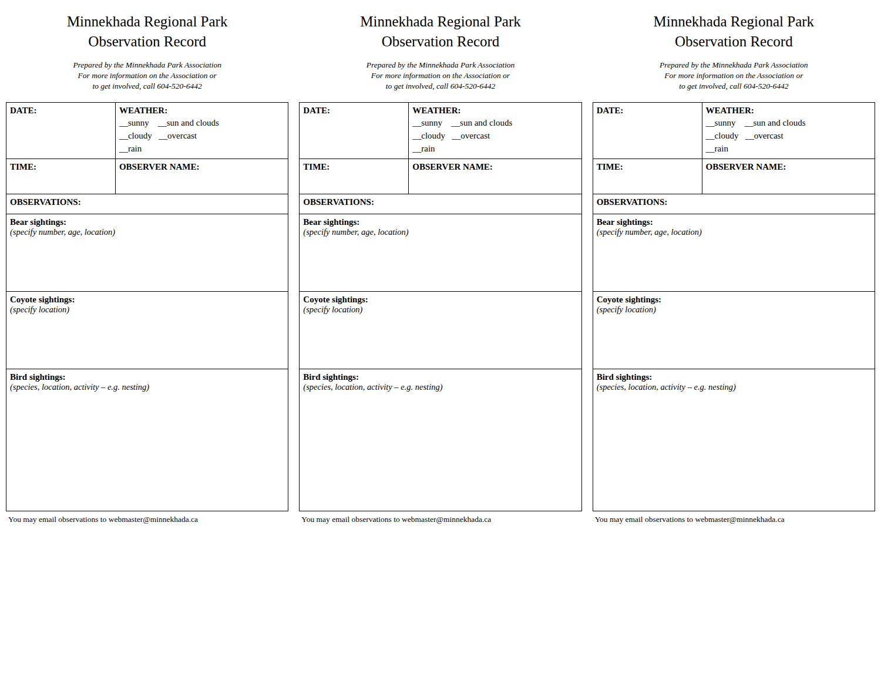Minnekhada Regional Park
Observation Record
Prepared by the Minnekhada Park Association
For more information on the Association or
to get involved, call 604-520-6442
| DATE: | WEATHER: __sunny __sun and clouds __cloudy __overcast __rain |
| TIME: | OBSERVER NAME: |
| OBSERVATIONS: |
| Bear sightings: (specify number, age, location) |
| Coyote sightings: (specify location) |
| Bird sightings: (species, location, activity – e.g. nesting) |
You may email observations to webmaster@minnekhada.ca
Minnekhada Regional Park
Observation Record
Prepared by the Minnekhada Park Association
For more information on the Association or
to get involved, call 604-520-6442
| DATE: | WEATHER: __sunny __sun and clouds __cloudy __overcast __rain |
| TIME: | OBSERVER NAME: |
| OBSERVATIONS: |
| Bear sightings: (specify number, age, location) |
| Coyote sightings: (specify location) |
| Bird sightings: (species, location, activity – e.g. nesting) |
You may email observations to webmaster@minnekhada.ca
Minnekhada Regional Park
Observation Record
Prepared by the Minnekhada Park Association
For more information on the Association or
to get involved, call 604-520-6442
| DATE: | WEATHER: __sunny __sun and clouds __cloudy __overcast __rain |
| TIME: | OBSERVER NAME: |
| OBSERVATIONS: |
| Bear sightings: (specify number, age, location) |
| Coyote sightings: (specify location) |
| Bird sightings: (species, location, activity – e.g. nesting) |
You may email observations to webmaster@minnekhada.ca